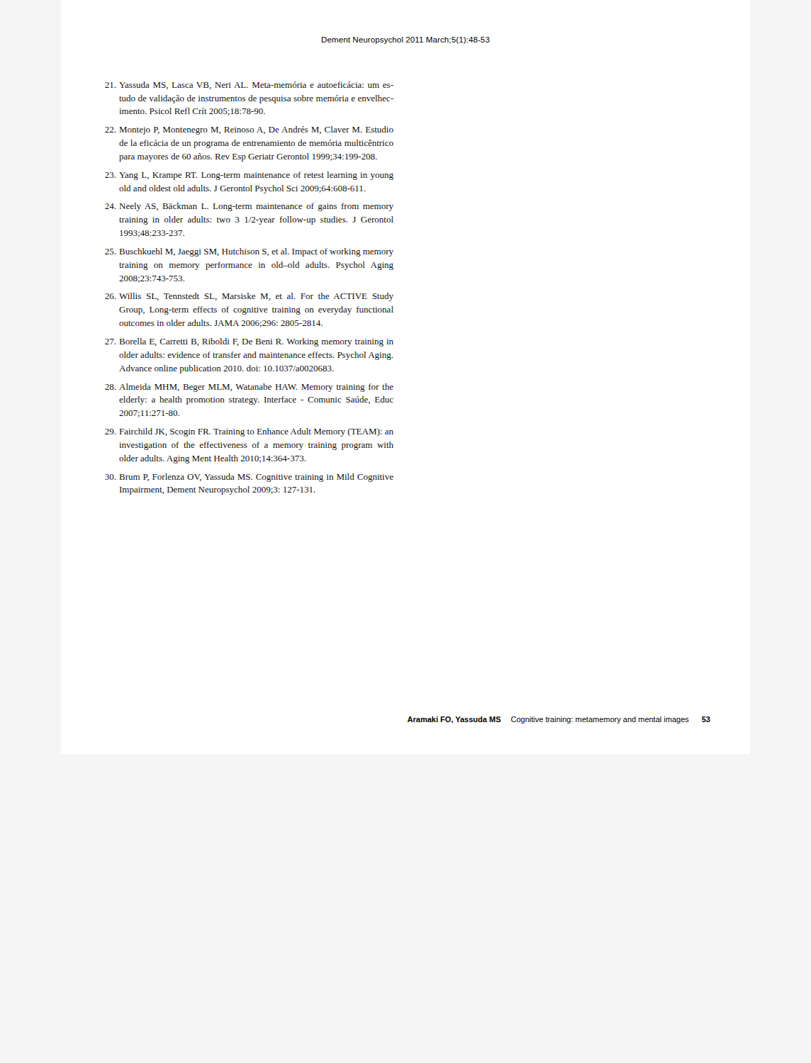Dement Neuropsychol 2011 March;5(1):48-53
Yassuda MS, Lasca VB, Neri AL. Meta-memória e autoeficácia: um estudo de validação de instrumentos de pesquisa sobre memória e envelhecimento. Psicol Refl Crít 2005;18:78-90.
Montejo P, Montenegro M, Reinoso A, De Andrés M, Claver M. Estudio de la eficácia de un programa de entrenamiento de memória multicêntrico para mayores de 60 años. Rev Esp Geriatr Gerontol 1999;34:199-208.
Yang L, Krampe RT. Long-term maintenance of retest learning in young old and oldest old adults. J Gerontol Psychol Sci 2009;64:608-611.
Neely AS, Bäckman L. Long-term maintenance of gains from memory training in older adults: two 3 1/2-year follow-up studies. J Gerontol 1993;48:233-237.
Buschkuehl M, Jaeggi SM, Hutchison S, et al. Impact of working memory training on memory performance in old–old adults. Psychol Aging 2008;23:743-753.
Willis SL, Tennstedt SL, Marsiske M, et al. For the ACTIVE Study Group, Long-term effects of cognitive training on everyday functional outcomes in older adults. JAMA 2006;296: 2805-2814.
Borella E, Carretti B, Riboldi F, De Beni R. Working memory training in older adults: evidence of transfer and maintenance effects. Psychol Aging. Advance online publication 2010. doi: 10.1037/a0020683.
Almeida MHM, Beger MLM, Watanabe HAW. Memory training for the elderly: a health promotion strategy. Interface - Comunic Saúde, Educ 2007;11:271-80.
Fairchild JK, Scogin FR. Training to Enhance Adult Memory (TEAM): an investigation of the effectiveness of a memory training program with older adults. Aging Ment Health 2010;14:364-373.
Brum P, Forlenza OV, Yassuda MS. Cognitive training in Mild Cognitive Impairment, Dement Neuropsychol 2009;3: 127-131.
Aramaki FO, Yassuda MS Cognitive training: metamemory and mental images 53